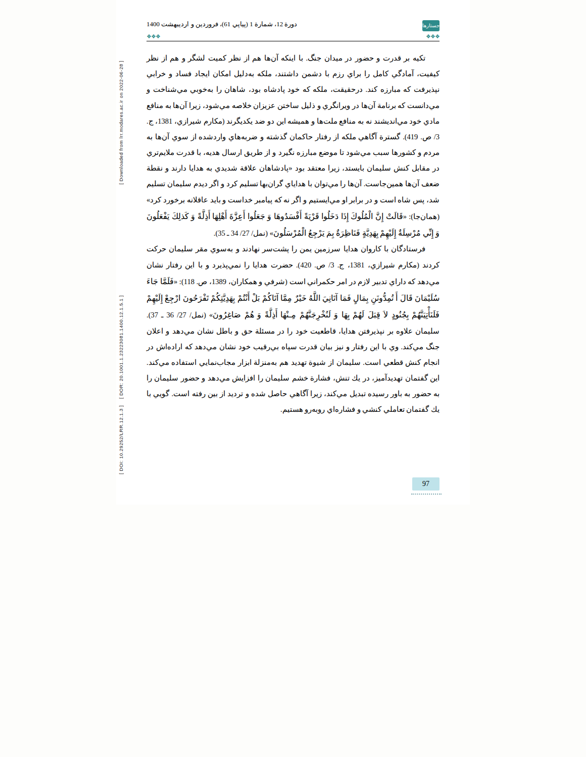[ Downloaded from lrr.modares.ac.ir on 2022-06-28 ]
[ DOI: 10.29252/LRR.12.1.3 ] [ DOR: 20.1001.1.23223081.1400.12.1.5.1 ]
جستارهای
زبانی
دورة 12، شمارة 1 (پياپي 61)، فروردين و ارديبهشت 1400
❖❖❖ ❖❖❖
تكيه بر قدرت و حضور در ميدان جنگ. با اينكه آن‌ها هم از نظر كميت لشگر و هم از نظر كيفيت، آمادگي كامل را براي رزم با دشمن داشتند، ملكه به‌دليل امكان ايجاد فساد و خرابي نپذيرفت كه مبارزه كند. درحقيقت، ملكه كه خود پادشاه بود، شاهان را به‌خوبي مي‌شناخت و مي‌دانست كه برنامة آن‌ها در ويرانگري و ذليل ساختن عزيزان خلاصه مي‌شود، زيرا آن‌ها به منافع مادي خود مي‌انديشند نه به منافع ملت‌ها و هميشه اين دو ضد يكديگرند (مكارم شيرازي، 1381، ج. 3/ ص. 419). گسترة آگاهي ملكه از رفتار حاكمان گذشته و ضربه‌هاي واردشده از سوي آن‌ها به مردم و كشورها سبب مي‌شود تا موضع مبارزه نگيرد و از طريق ارسال هديه، با قدرت ملايم‌تري در مقابل كنش سليمان بايستد، زيرا معتقد بود «پادشاهان علاقة شديدي به هدايا دارند و نقطة ضعف آن‌ها همين‌جاست. آن‌ها را مي‌توان با هداياي گران‌بها تسليم كرد و اگر ديدم سليمان تسليم شد، پس شاه است و در برابر او مي‌ايستيم و اگر نه كه پيامبر خداست و بايد عاقلانه برخورد كرد» (همان‌جا): «قَالَتْ إِنَّ الْمُلُوكَ إِذَا دَخَلُوا قَرْيَةً أَفْسَدُوهَا وَ جَعَلُوا أَعِزَّةَ أَهْلِهَا أَذِلَّةً وَ كَذلِكَ يَفْعَلُونَ وَ إِنِّي مُرْسِلَةٌ إِلَيْهِمْ بِهَدِيَّةٍ فَنَاظِرَةٌ بِمَ يَرْجِعُ الْمُرْسَلُونَ» (نمل/ 27/ 34 ـ 35).
فرستادگان با كاروان هدايا سرزمين يمن را پشت‌سر نهادند و به‌سوي مقر سليمان حركت كردند (مكارم شيرازي، 1381، ج. 3/ ص. 420). حضرت هدايا را نمي‌پذيرد و با اين رفتار نشان مي‌دهد كه داراي تدبير لازم در امر حكمراني است (شرفي و همكاران، 1389، ص. 118): «فَلَمَّا جَاءَ سُلَيْمَانَ قَالَ أَ تُمِدُّونَنِ بِمَالٍ فَمَا آتَانِيَ اللَّهُ خَيْرٌ مِمَّا آتَاكُمْ بَلْ أَنْتُمْ بِهَدِيَّتِكُمْ تَفْرَحُونَ ارْجِعْ إِلَيْهِمْ فَلَنَأْتِيَنَّهُمْ بِجُنُودٍ لاَ قِبَلَ لَهُمْ بِهَا وَ لَنُخْرِجَنَّهُمْ مِـنْهَا أَذِلَّةً وَ هُمْ صَاغِرُونَ» (نمل/ 27/ 36 ـ 37). سليمان علاوه بر نپذيرفتن هدايا، قاطعيت خود را در مسئلة حق و باطل نشان مي‌دهد و اعلان جنگ مي‌كند. وي با اين رفتار و نيز بيان قدرت سپاه بي‌رقيب خود نشان مي‌دهد كه اراده‌اش در انجام كنش قطعي است. سليمان از شيوة تهديد هم به‌منزلة ابزار مجاب‌نمايي استفاده مي‌كند. اين گفتمان تهديدآميز، در يك تنش، فشارة خشم سليمان را افزايش مي‌دهد و حضور سليمان را به حضور به باور رسيده تبديل مي‌كند، زيرا آگاهي حاصل شده و ترديد از بين رفته است. گويي با يك گفتمان تعاملي كنشي و فشاره‌اي روبه‌رو هستيم.
97